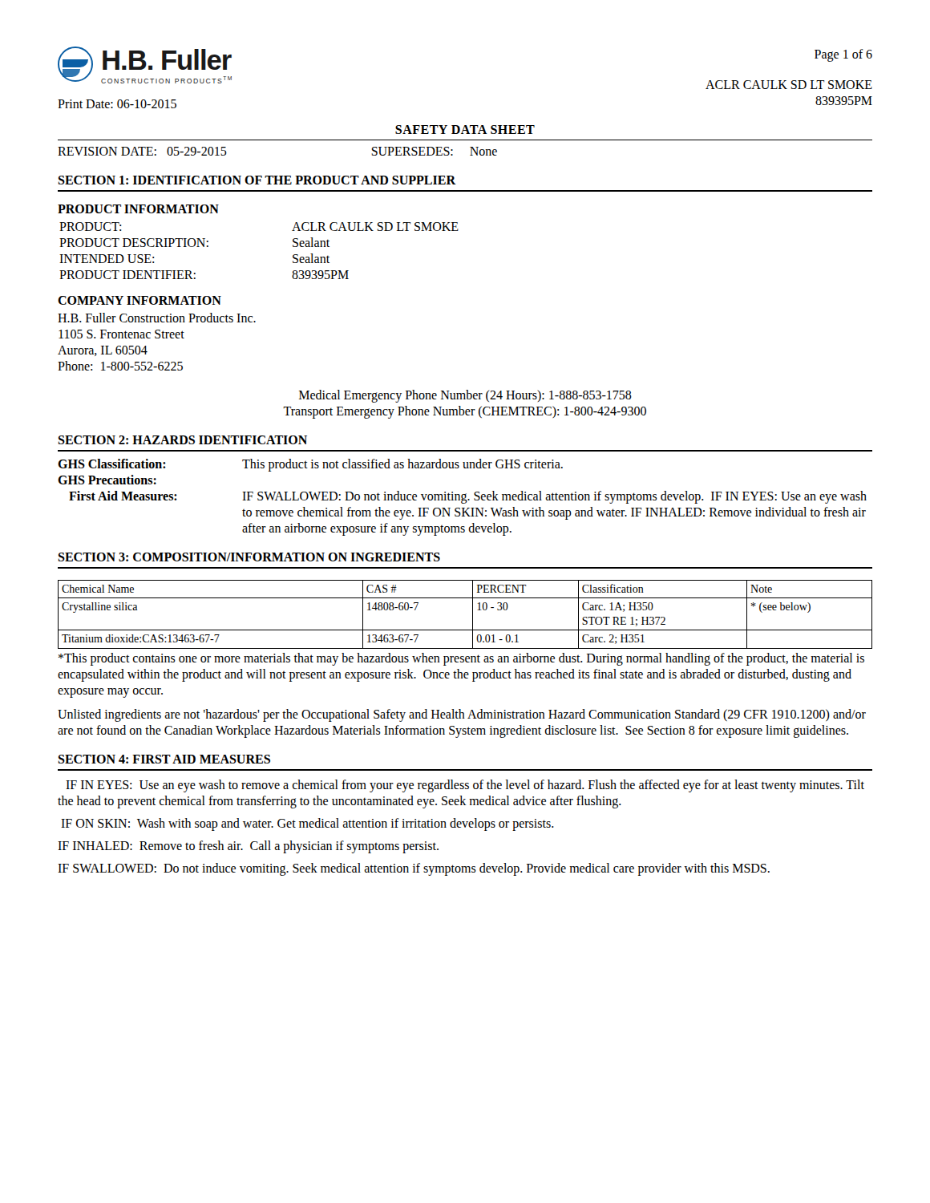H.B. Fuller CONSTRUCTION PRODUCTSTM
Page 1 of 6
ACLR CAULK SD LT SMOKE
839395PM
Print Date: 06-10-2015
SAFETY DATA SHEET
REVISION DATE: 05-29-2015
SUPERSEDES: None
SECTION 1: IDENTIFICATION OF THE PRODUCT AND SUPPLIER
PRODUCT INFORMATION
PRODUCT:
ACLR CAULK SD LT SMOKE
PRODUCT DESCRIPTION:
Sealant
INTENDED USE:
Sealant
PRODUCT IDENTIFIER:
839395PM
COMPANY INFORMATION
H.B. Fuller Construction Products Inc.
1105 S. Frontenac Street
Aurora, IL 60504
Phone: 1-800-552-6225
Medical Emergency Phone Number (24 Hours): 1-888-853-1758
Transport Emergency Phone Number (CHEMTREC): 1-800-424-9300
SECTION 2: HAZARDS IDENTIFICATION
GHS Classification:
This product is not classified as hazardous under GHS criteria.
GHS Precautions:
First Aid Measures:
IF SWALLOWED: Do not induce vomiting. Seek medical attention if symptoms develop. IF IN EYES: Use an eye wash to remove chemical from the eye. IF ON SKIN: Wash with soap and water. IF INHALED: Remove individual to fresh air after an airborne exposure if any symptoms develop.
SECTION 3: COMPOSITION/INFORMATION ON INGREDIENTS
| Chemical Name | CAS # | PERCENT | Classification | Note |
| --- | --- | --- | --- | --- |
| Crystalline silica | 14808-60-7 | 10 - 30 | Carc. 1A; H350 STOT RE 1; H372 | * (see below) |
| Titanium dioxide:CAS:13463-67-7 | 13463-67-7 | 0.01 - 0.1 | Carc. 2; H351 | |
*This product contains one or more materials that may be hazardous when present as an airborne dust. During normal handling of the product, the material is encapsulated within the product and will not present an exposure risk. Once the product has reached its final state and is abraded or disturbed, dusting and exposure may occur.
Unlisted ingredients are not 'hazardous' per the Occupational Safety and Health Administration Hazard Communication Standard (29 CFR 1910.1200) and/or are not found on the Canadian Workplace Hazardous Materials Information System ingredient disclosure list. See Section 8 for exposure limit guidelines.
SECTION 4: FIRST AID MEASURES
IF IN EYES: Use an eye wash to remove a chemical from your eye regardless of the level of hazard. Flush the affected eye for at least twenty minutes. Tilt the head to prevent chemical from transferring to the uncontaminated eye. Seek medical advice after flushing.
IF ON SKIN: Wash with soap and water. Get medical attention if irritation develops or persists.
IF INHALED: Remove to fresh air. Call a physician if symptoms persist.
IF SWALLOWED: Do not induce vomiting. Seek medical attention if symptoms develop. Provide medical care provider with this MSDS.